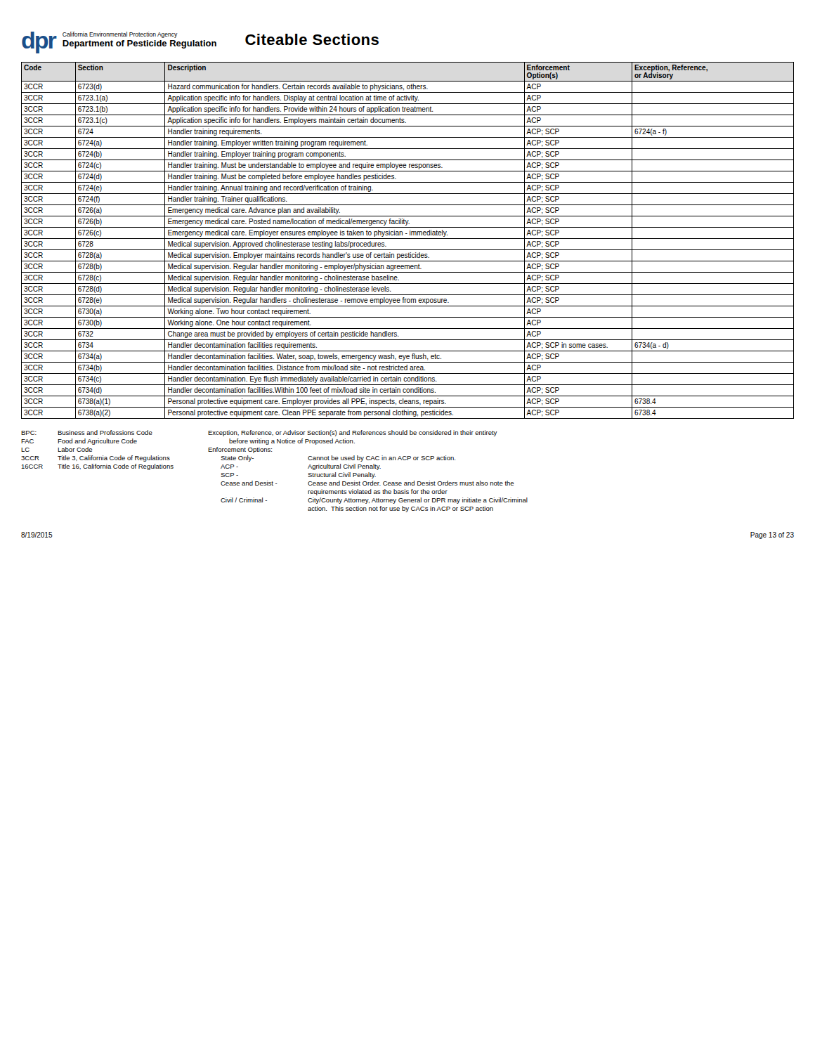dpr
California Environmental Protection Agency
Department of Pesticide Regulation
Citeable Sections
| Code | Section | Description | Enforcement Option(s) | Exception, Reference, or Advisory |
| --- | --- | --- | --- | --- |
| 3CCR | 6723(d) | Hazard communication for handlers. Certain records available to physicians, others. | ACP | |
| 3CCR | 6723.1(a) | Application specific info for handlers. Display at central location at time of activity. | ACP | |
| 3CCR | 6723.1(b) | Application specific info for handlers. Provide within 24 hours of application treatment. | ACP | |
| 3CCR | 6723.1(c) | Application specific info for handlers. Employers maintain certain documents. | ACP | |
| 3CCR | 6724 | Handler training requirements. | ACP; SCP | 6724(a - f) |
| 3CCR | 6724(a) | Handler training. Employer written training program requirement. | ACP; SCP | |
| 3CCR | 6724(b) | Handler training. Employer training program components. | ACP; SCP | |
| 3CCR | 6724(c) | Handler training. Must be understandable to employee and require employee responses. | ACP; SCP | |
| 3CCR | 6724(d) | Handler training. Must be completed before employee handles pesticides. | ACP; SCP | |
| 3CCR | 6724(e) | Handler training. Annual training and record/verification of training. | ACP; SCP | |
| 3CCR | 6724(f) | Handler training. Trainer qualifications. | ACP; SCP | |
| 3CCR | 6726(a) | Emergency medical care. Advance plan and availability. | ACP; SCP | |
| 3CCR | 6726(b) | Emergency medical care. Posted name/location of medical/emergency facility. | ACP; SCP | |
| 3CCR | 6726(c) | Emergency medical care. Employer ensures employee is taken to physician - immediately. | ACP; SCP | |
| 3CCR | 6728 | Medical supervision. Approved cholinesterase testing labs/procedures. | ACP; SCP | |
| 3CCR | 6728(a) | Medical supervision. Employer maintains records handler's use of certain pesticides. | ACP; SCP | |
| 3CCR | 6728(b) | Medical supervision. Regular handler monitoring - employer/physician agreement. | ACP; SCP | |
| 3CCR | 6728(c) | Medical supervision. Regular handler monitoring - cholinesterase baseline. | ACP; SCP | |
| 3CCR | 6728(d) | Medical supervision. Regular handler monitoring - cholinesterase levels. | ACP; SCP | |
| 3CCR | 6728(e) | Medical supervision. Regular handlers - cholinesterase - remove employee from exposure. | ACP; SCP | |
| 3CCR | 6730(a) | Working alone. Two hour contact requirement. | ACP | |
| 3CCR | 6730(b) | Working alone. One hour contact requirement. | ACP | |
| 3CCR | 6732 | Change area must be provided by employers of certain pesticide handlers. | ACP | |
| 3CCR | 6734 | Handler decontamination facilities requirements. | ACP; SCP in some cases. | 6734(a - d) |
| 3CCR | 6734(a) | Handler decontamination facilities. Water, soap, towels, emergency wash, eye flush, etc. | ACP; SCP | |
| 3CCR | 6734(b) | Handler decontamination facilities. Distance from mix/load site - not restricted area. | ACP | |
| 3CCR | 6734(c) | Handler decontamination. Eye flush immediately available/carried in certain conditions. | ACP | |
| 3CCR | 6734(d) | Handler decontamination facilities.Within 100 feet of mix/load site in certain conditions. | ACP; SCP | |
| 3CCR | 6738(a)(1) | Personal protective equipment care. Employer provides all PPE, inspects, cleans, repairs. | ACP; SCP | 6738.4 |
| 3CCR | 6738(a)(2) | Personal protective equipment care. Clean PPE separate from personal clothing, pesticides. | ACP; SCP | 6738.4 |
| BPC: | Business and Professions Code | Exception, Reference, or Advisor Section(s) and References should be considered in their entirety |
| FAC | Food and Agriculture Code | before writing a Notice of Proposed Action. |
| LC | Labor Code | Enforcement Options: | |
| 3CCR | Title 3, California Code of Regulations | State Only- | Cannot be used by CAC in an ACP or SCP action. |
| 16CCR | Title 16, California Code of Regulations | ACP - | Agricultural Civil Penalty. |
| | | SCP - | Structural Civil Penalty. |
| | | Cease and Desist - | Cease and Desist Order. Cease and Desist Orders must also note the |
| | | | requirements violated as the basis for the order |
| | | Civil / Criminal - | City/County Attorney, Attorney General or DPR may initiate a Civil/Criminal |
| | | | action. This section not for use by CACs in ACP or SCP action |
8/19/2015
Page 13 of 23